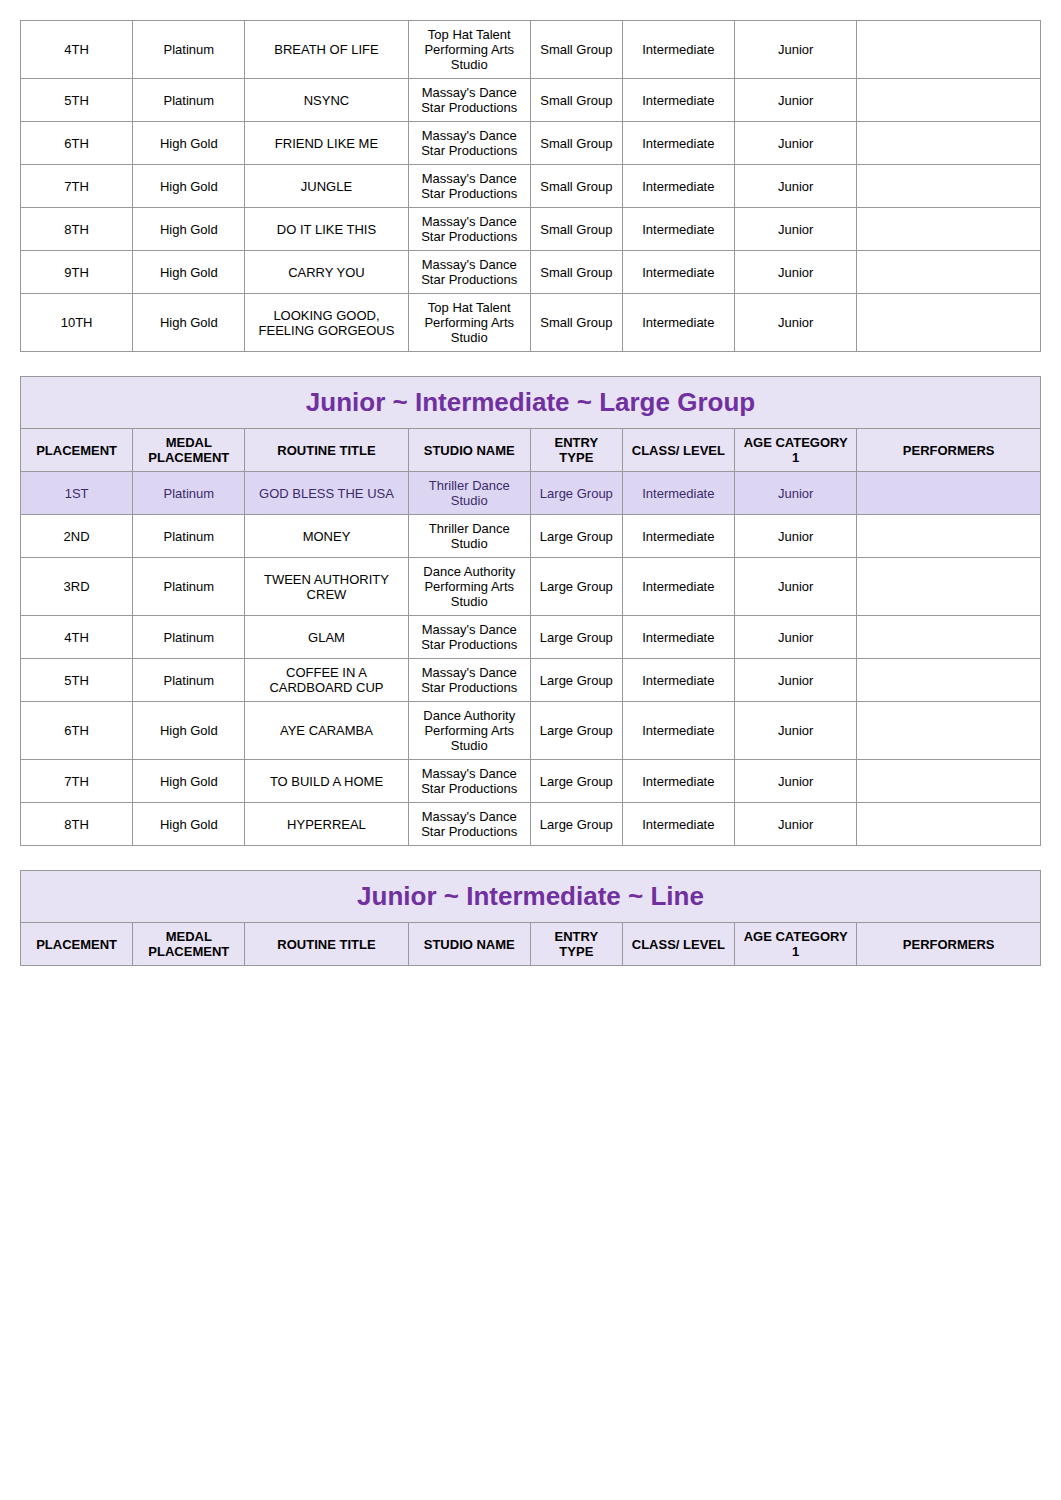| 4TH | Platinum | BREATH OF LIFE | Top Hat Talent Performing Arts Studio | Small Group | Intermediate | Junior | |
| 5TH | Platinum | NSYNC | Massay's Dance Star Productions | Small Group | Intermediate | Junior | |
| 6TH | High Gold | FRIEND LIKE ME | Massay's Dance Star Productions | Small Group | Intermediate | Junior | |
| 7TH | High Gold | JUNGLE | Massay's Dance Star Productions | Small Group | Intermediate | Junior | |
| 8TH | High Gold | DO IT LIKE THIS | Massay's Dance Star Productions | Small Group | Intermediate | Junior | |
| 9TH | High Gold | CARRY YOU | Massay's Dance Star Productions | Small Group | Intermediate | Junior | |
| 10TH | High Gold | LOOKING GOOD, FEELING GORGEOUS | Top Hat Talent Performing Arts Studio | Small Group | Intermediate | Junior | |
| Junior ~ Intermediate ~ Large Group |
| PLACEMENT | MEDAL PLACEMENT | ROUTINE TITLE | STUDIO NAME | ENTRY TYPE | CLASS/ LEVEL | AGE CATEGORY 1 | PERFORMERS |
| 1ST | Platinum | GOD BLESS THE USA | Thriller Dance Studio | Large Group | Intermediate | Junior | |
| 2ND | Platinum | MONEY | Thriller Dance Studio | Large Group | Intermediate | Junior | |
| 3RD | Platinum | TWEEN AUTHORITY CREW | Dance Authority Performing Arts Studio | Large Group | Intermediate | Junior | |
| 4TH | Platinum | GLAM | Massay's Dance Star Productions | Large Group | Intermediate | Junior | |
| 5TH | Platinum | COFFEE IN A CARDBOARD CUP | Massay's Dance Star Productions | Large Group | Intermediate | Junior | |
| 6TH | High Gold | AYE CARAMBA | Dance Authority Performing Arts Studio | Large Group | Intermediate | Junior | |
| 7TH | High Gold | TO BUILD A HOME | Massay's Dance Star Productions | Large Group | Intermediate | Junior | |
| 8TH | High Gold | HYPERREAL | Massay's Dance Star Productions | Large Group | Intermediate | Junior | |
| Junior ~ Intermediate ~ Line |
| PLACEMENT | MEDAL PLACEMENT | ROUTINE TITLE | STUDIO NAME | ENTRY TYPE | CLASS/ LEVEL | AGE CATEGORY 1 | PERFORMERS |